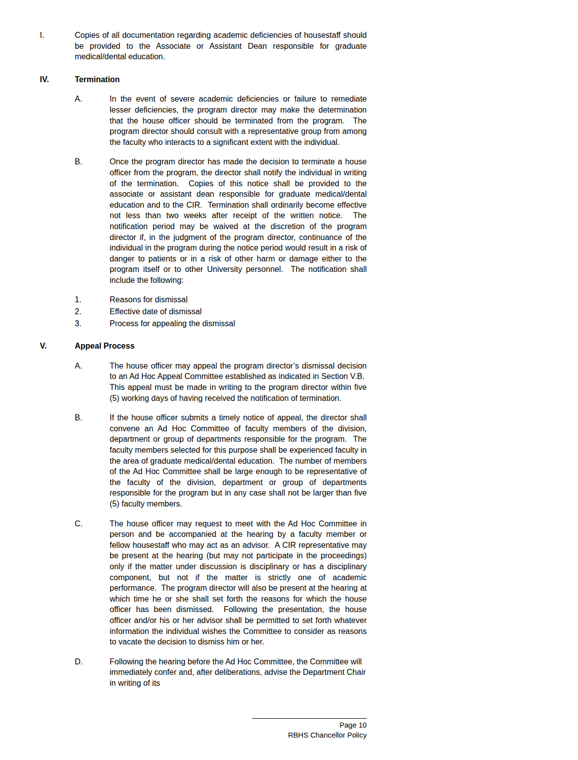I.
Copies of all documentation regarding academic deficiencies of housestaff should be provided to the Associate or Assistant Dean responsible for graduate medical/dental education.
IV.
Termination
A.
In the event of severe academic deficiencies or failure to remediate lesser deficiencies, the program director may make the determination that the house officer should be terminated from the program. The program director should consult with a representative group from among the faculty who interacts to a significant extent with the individual.
B.
Once the program director has made the decision to terminate a house officer from the program, the director shall notify the individual in writing of the termination. Copies of this notice shall be provided to the associate or assistant dean responsible for graduate medical/dental education and to the CIR. Termination shall ordinarily become effective not less than two weeks after receipt of the written notice. The notification period may be waived at the discretion of the program director if, in the judgment of the program director, continuance of the individual in the program during the notice period would result in a risk of danger to patients or in a risk of other harm or damage either to the program itself or to other University personnel. The notification shall include the following:
1.
Reasons for dismissal
2.
Effective date of dismissal
3.
Process for appealing the dismissal
V.
Appeal Process
A.
The house officer may appeal the program director’s dismissal decision to an Ad Hoc Appeal Committee established as indicated in Section V.B. This appeal must be made in writing to the program director within five (5) working days of having received the notification of termination.
B.
If the house officer submits a timely notice of appeal, the director shall convene an Ad Hoc Committee of faculty members of the division, department or group of departments responsible for the program. The faculty members selected for this purpose shall be experienced faculty in the area of graduate medical/dental education. The number of members of the Ad Hoc Committee shall be large enough to be representative of the faculty of the division, department or group of departments responsible for the program but in any case shall not be larger than five (5) faculty members.
C.
The house officer may request to meet with the Ad Hoc Committee in person and be accompanied at the hearing by a faculty member or fellow housestaff who may act as an advisor. A CIR representative may be present at the hearing (but may not participate in the proceedings) only if the matter under discussion is disciplinary or has a disciplinary component, but not if the matter is strictly one of academic performance. The program director will also be present at the hearing at which time he or she shall set forth the reasons for which the house officer has been dismissed. Following the presentation, the house officer and/or his or her advisor shall be permitted to set forth whatever information the individual wishes the Committee to consider as reasons to vacate the decision to dismiss him or her.
D.
Following the hearing before the Ad Hoc Committee, the Committee will immediately confer and, after deliberations, advise the Department Chair in writing of its
Page 10
RBHS Chancellor Policy